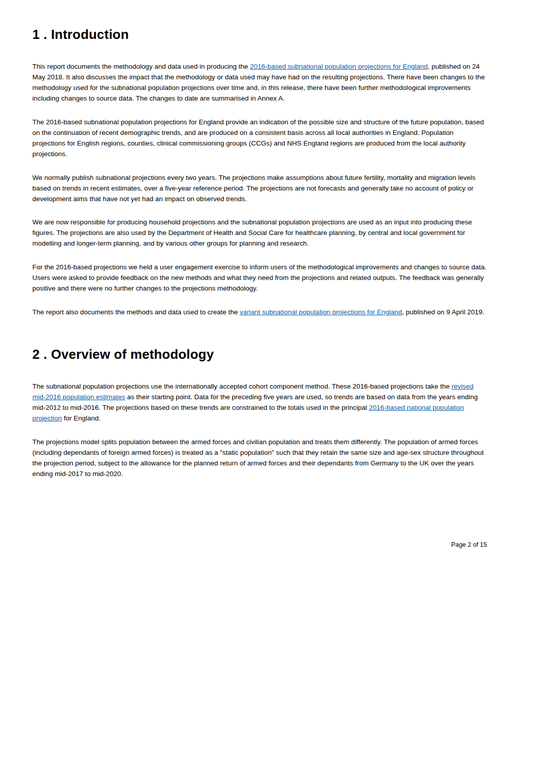1 . Introduction
This report documents the methodology and data used in producing the 2016-based subnational population projections for England, published on 24 May 2018. It also discusses the impact that the methodology or data used may have had on the resulting projections. There have been changes to the methodology used for the subnational population projections over time and, in this release, there have been further methodological improvements including changes to source data. The changes to date are summarised in Annex A.
The 2016-based subnational population projections for England provide an indication of the possible size and structure of the future population, based on the continuation of recent demographic trends, and are produced on a consistent basis across all local authorities in England. Population projections for English regions, counties, clinical commissioning groups (CCGs) and NHS England regions are produced from the local authority projections.
We normally publish subnational projections every two years. The projections make assumptions about future fertility, mortality and migration levels based on trends in recent estimates, over a five-year reference period. The projections are not forecasts and generally take no account of policy or development aims that have not yet had an impact on observed trends.
We are now responsible for producing household projections and the subnational population projections are used as an input into producing these figures. The projections are also used by the Department of Health and Social Care for healthcare planning, by central and local government for modelling and longer-term planning, and by various other groups for planning and research.
For the 2016-based projections we held a user engagement exercise to inform users of the methodological improvements and changes to source data. Users were asked to provide feedback on the new methods and what they need from the projections and related outputs. The feedback was generally positive and there were no further changes to the projections methodology.
The report also documents the methods and data used to create the variant subnational population projections for England, published on 9 April 2019.
2 . Overview of methodology
The subnational population projections use the internationally accepted cohort component method. These 2016-based projections take the revised mid-2016 population estimates as their starting point. Data for the preceding five years are used, so trends are based on data from the years ending mid-2012 to mid-2016. The projections based on these trends are constrained to the totals used in the principal 2016-based national population projection for England.
The projections model splits population between the armed forces and civilian population and treats them differently. The population of armed forces (including dependants of foreign armed forces) is treated as a "static population" such that they retain the same size and age-sex structure throughout the projection period, subject to the allowance for the planned return of armed forces and their dependants from Germany to the UK over the years ending mid-2017 to mid-2020.
Page 2 of 15